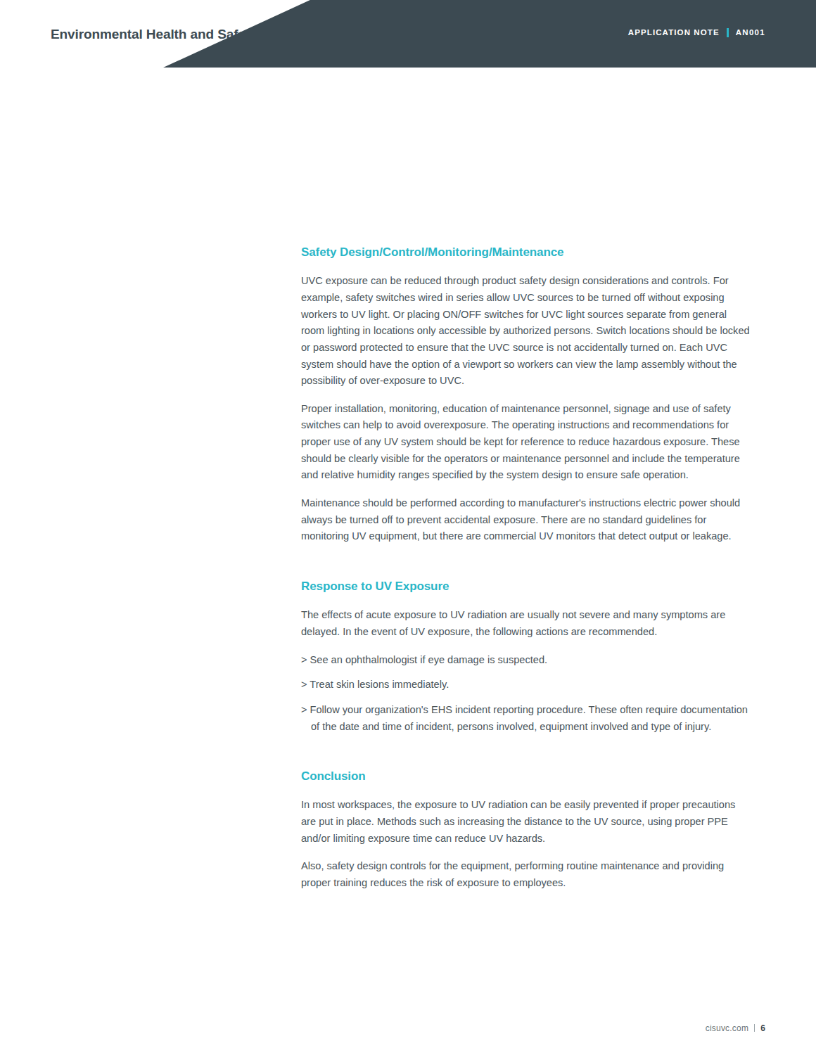Environmental Health and Safety for Crystal IS UVC Diodes
APPLICATION NOTE AN001
Safety Design/Control/Monitoring/Maintenance
UVC exposure can be reduced through product safety design considerations and controls. For example, safety switches wired in series allow UVC sources to be turned off without exposing workers to UV light. Or placing ON/OFF switches for UVC light sources separate from general room lighting in locations only accessible by authorized persons. Switch locations should be locked or password protected to ensure that the UVC source is not accidentally turned on. Each UVC system should have the option of a viewport so workers can view the lamp assembly without the possibility of over-exposure to UVC.
Proper installation, monitoring, education of maintenance personnel, signage and use of safety switches can help to avoid overexposure. The operating instructions and recommendations for proper use of any UV system should be kept for reference to reduce hazardous exposure. These should be clearly visible for the operators or maintenance personnel and include the temperature and relative humidity ranges specified by the system design to ensure safe operation.
Maintenance should be performed according to manufacturer's instructions electric power should always be turned off to prevent accidental exposure. There are no standard guidelines for monitoring UV equipment, but there are commercial UV monitors that detect output or leakage.
Response to UV Exposure
The effects of acute exposure to UV radiation are usually not severe and many symptoms are delayed. In the event of UV exposure, the following actions are recommended.
> See an ophthalmologist if eye damage is suspected.
> Treat skin lesions immediately.
> Follow your organization's EHS incident reporting procedure. These often require documentation of the date and time of incident, persons involved, equipment involved and type of injury.
Conclusion
In most workspaces, the exposure to UV radiation can be easily prevented if proper precautions are put in place. Methods such as increasing the distance to the UV source, using proper PPE and/or limiting exposure time can reduce UV hazards.
Also, safety design controls for the equipment, performing routine maintenance and providing proper training reduces the risk of exposure to employees.
cisuvc.com 6